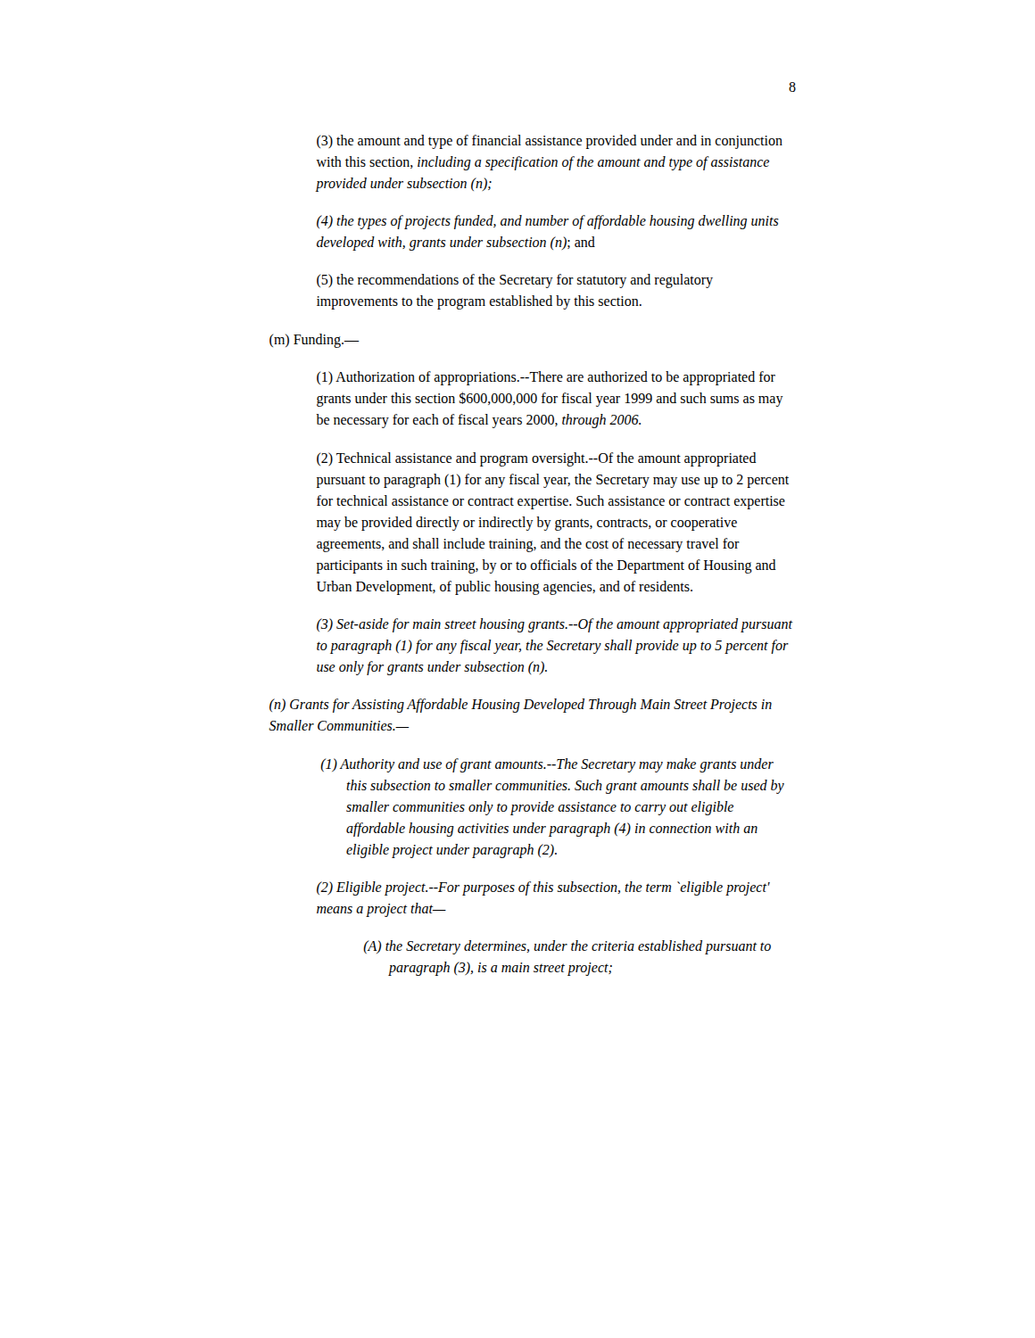8
(3) the amount and type of financial assistance provided under and in conjunction with this section, including a specification of the amount and type of assistance provided under subsection (n);
(4) the types of projects funded, and number of affordable housing dwelling units developed with, grants under subsection (n); and
(5) the recommendations of the Secretary for statutory and regulatory improvements to the program established by this section.
(m) Funding.—
(1) Authorization of appropriations.--There are authorized to be appropriated for grants under this section $600,000,000 for fiscal year 1999 and such sums as may be necessary for each of fiscal years 2000, through 2006.
(2) Technical assistance and program oversight.--Of the amount appropriated pursuant to paragraph (1) for any fiscal year, the Secretary may use up to 2 percent for technical assistance or contract expertise. Such assistance or contract expertise may be provided directly or indirectly by grants, contracts, or cooperative agreements, and shall include training, and the cost of necessary travel for participants in such training, by or to officials of the Department of Housing and Urban Development, of public housing agencies, and of residents.
(3) Set-aside for main street housing grants.--Of the amount appropriated pursuant to paragraph (1) for any fiscal year, the Secretary shall provide up to 5 percent for use only for grants under subsection (n).
(n) Grants for Assisting Affordable Housing Developed Through Main Street Projects in Smaller Communities.—
(1) Authority and use of grant amounts.--The Secretary may make grants under this subsection to smaller communities. Such grant amounts shall be used by smaller communities only to provide assistance to carry out eligible affordable housing activities under paragraph (4) in connection with an eligible project under paragraph (2).
(2) Eligible project.--For purposes of this subsection, the term `eligible project' means a project that—
(A) the Secretary determines, under the criteria established pursuant to paragraph (3), is a main street project;